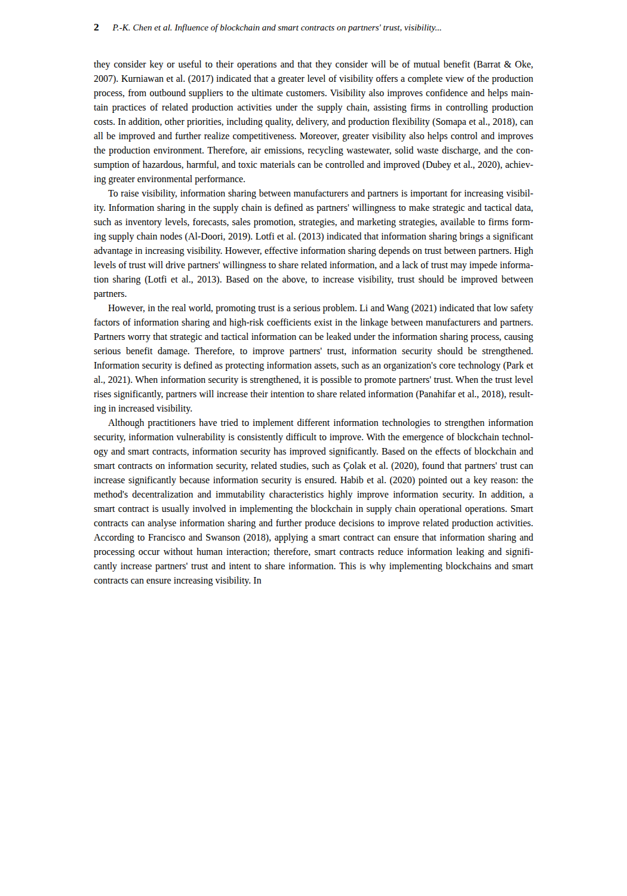2 P.-K. Chen et al. Influence of blockchain and smart contracts on partners' trust, visibility...
they consider key or useful to their operations and that they consider will be of mutual benefit (Barrat & Oke, 2007). Kurniawan et al. (2017) indicated that a greater level of visibility offers a complete view of the production process, from outbound suppliers to the ultimate customers. Visibility also improves confidence and helps maintain practices of related production activities under the supply chain, assisting firms in controlling production costs. In addition, other priorities, including quality, delivery, and production flexibility (Somapa et al., 2018), can all be improved and further realize competitiveness. Moreover, greater visibility also helps control and improves the production environment. Therefore, air emissions, recycling wastewater, solid waste discharge, and the consumption of hazardous, harmful, and toxic materials can be controlled and improved (Dubey et al., 2020), achieving greater environmental performance.
To raise visibility, information sharing between manufacturers and partners is important for increasing visibility. Information sharing in the supply chain is defined as partners' willingness to make strategic and tactical data, such as inventory levels, forecasts, sales promotion, strategies, and marketing strategies, available to firms forming supply chain nodes (Al-Doori, 2019). Lotfi et al. (2013) indicated that information sharing brings a significant advantage in increasing visibility. However, effective information sharing depends on trust between partners. High levels of trust will drive partners' willingness to share related information, and a lack of trust may impede information sharing (Lotfi et al., 2013). Based on the above, to increase visibility, trust should be improved between partners.
However, in the real world, promoting trust is a serious problem. Li and Wang (2021) indicated that low safety factors of information sharing and high-risk coefficients exist in the linkage between manufacturers and partners. Partners worry that strategic and tactical information can be leaked under the information sharing process, causing serious benefit damage. Therefore, to improve partners' trust, information security should be strengthened. Information security is defined as protecting information assets, such as an organization's core technology (Park et al., 2021). When information security is strengthened, it is possible to promote partners' trust. When the trust level rises significantly, partners will increase their intention to share related information (Panahifar et al., 2018), resulting in increased visibility.
Although practitioners have tried to implement different information technologies to strengthen information security, information vulnerability is consistently difficult to improve. With the emergence of blockchain technology and smart contracts, information security has improved significantly. Based on the effects of blockchain and smart contracts on information security, related studies, such as Çolak et al. (2020), found that partners' trust can increase significantly because information security is ensured. Habib et al. (2020) pointed out a key reason: the method's decentralization and immutability characteristics highly improve information security. In addition, a smart contract is usually involved in implementing the blockchain in supply chain operational operations. Smart contracts can analyse information sharing and further produce decisions to improve related production activities. According to Francisco and Swanson (2018), applying a smart contract can ensure that information sharing and processing occur without human interaction; therefore, smart contracts reduce information leaking and significantly increase partners' trust and intent to share information. This is why implementing blockchains and smart contracts can ensure increasing visibility. In